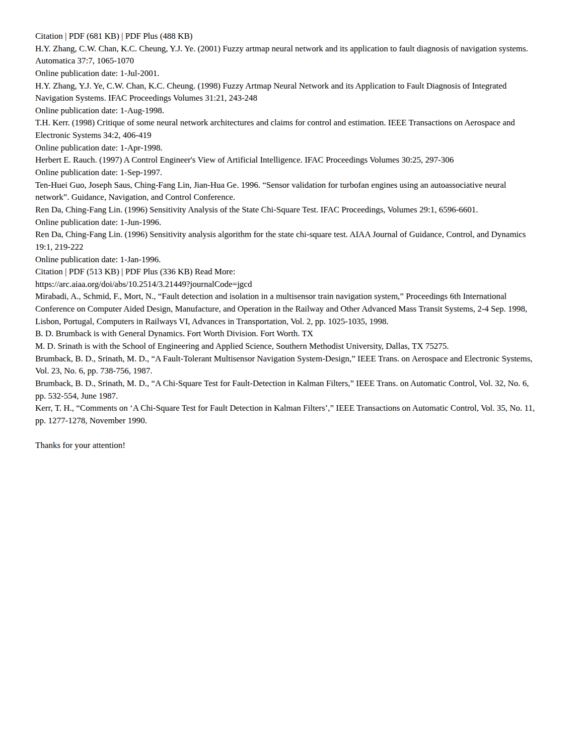Citation | PDF (681 KB) | PDF Plus (488 KB)
H.Y. Zhang, C.W. Chan, K.C. Cheung, Y.J. Ye. (2001) Fuzzy artmap neural network and its application to fault diagnosis of navigation systems. Automatica 37:7, 1065-1070
Online publication date: 1-Jul-2001.
H.Y. Zhang, Y.J. Ye, C.W. Chan, K.C. Cheung. (1998) Fuzzy Artmap Neural Network and its Application to Fault Diagnosis of Integrated Navigation Systems. IFAC Proceedings Volumes 31:21, 243-248
Online publication date: 1-Aug-1998.
T.H. Kerr. (1998) Critique of some neural network architectures and claims for control and estimation. IEEE Transactions on Aerospace and Electronic Systems 34:2, 406-419
Online publication date: 1-Apr-1998.
Herbert E. Rauch. (1997) A Control Engineer's View of Artificial Intelligence. IFAC Proceedings Volumes 30:25, 297-306
Online publication date: 1-Sep-1997.
Ten-Huei Guo, Joseph Saus, Ching-Fang Lin, Jian-Hua Ge. 1996. “Sensor validation for turbofan engines using an autoassociative neural network”. Guidance, Navigation, and Control Conference.
Ren Da, Ching-Fang Lin. (1996) Sensitivity Analysis of the State Chi-Square Test. IFAC Proceedings, Volumes 29:1, 6596-6601.
Online publication date: 1-Jun-1996.
Ren Da, Ching-Fang Lin. (1996) Sensitivity analysis algorithm for the state chi-square test. AIAA Journal of Guidance, Control, and Dynamics 19:1, 219-222
Online publication date: 1-Jan-1996.
Citation | PDF (513 KB) | PDF Plus (336 KB) Read More:
https://arc.aiaa.org/doi/abs/10.2514/3.21449?journalCode=jgcd
Mirabadi, A., Schmid, F., Mort, N., “Fault detection and isolation in a multisensor train navigation system,” Proceedings 6th International Conference on Computer Aided Design, Manufacture, and Operation in the Railway and Other Advanced Mass Transit Systems, 2-4 Sep. 1998, Lisbon, Portugal, Computers in Railways VI, Advances in Transportation, Vol. 2, pp. 1025-1035, 1998.
B. D. Brumback is with General Dynamics. Fort Worth Division. Fort Worth. TX
M. D. Srinath is with the School of Engineering and Applied Science, Southern Methodist University, Dallas, TX 75275.
Brumback, B. D., Srinath, M. D., “A Fault-Tolerant Multisensor Navigation System-Design,” IEEE Trans. on Aerospace and Electronic Systems, Vol. 23, No. 6, pp. 738-756, 1987.
Brumback, B. D., Srinath, M. D., “A Chi-Square Test for Fault-Detection in Kalman Filters,” IEEE Trans. on Automatic Control, Vol. 32, No. 6, pp. 532-554, June 1987.
Kerr, T. H., “Comments on ‘A Chi-Square Test for Fault Detection in Kalman Filters’,” IEEE Transactions on Automatic Control, Vol. 35, No. 11, pp. 1277-1278, November 1990.
Thanks for your attention!